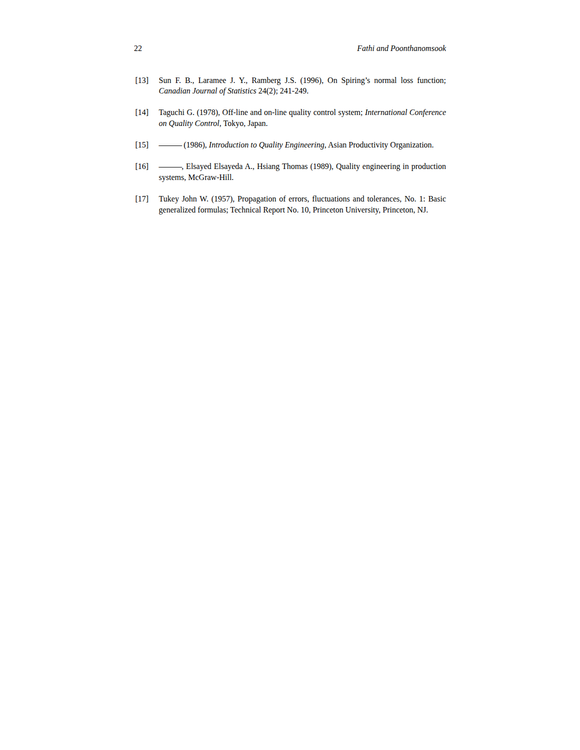22 Fathi and Poonthanomsook
[13]
Sun F. B., Laramee J. Y., Ramberg J.S. (1996), On Spiring’s normal loss function; Canadian Journal of Statistics 24(2); 241-249.
[14]
Taguchi G. (1978), Off-line and on-line quality control system; International Conference on Quality Control, Tokyo, Japan.
[15]
——— (1986), Introduction to Quality Engineering, Asian Productivity Organization.
[16]
———, Elsayed Elsayeda A., Hsiang Thomas (1989), Quality engineering in production systems, McGraw-Hill.
[17]
Tukey John W. (1957), Propagation of errors, fluctuations and tolerances, No. 1: Basic generalized formulas; Technical Report No. 10, Princeton University, Princeton, NJ.